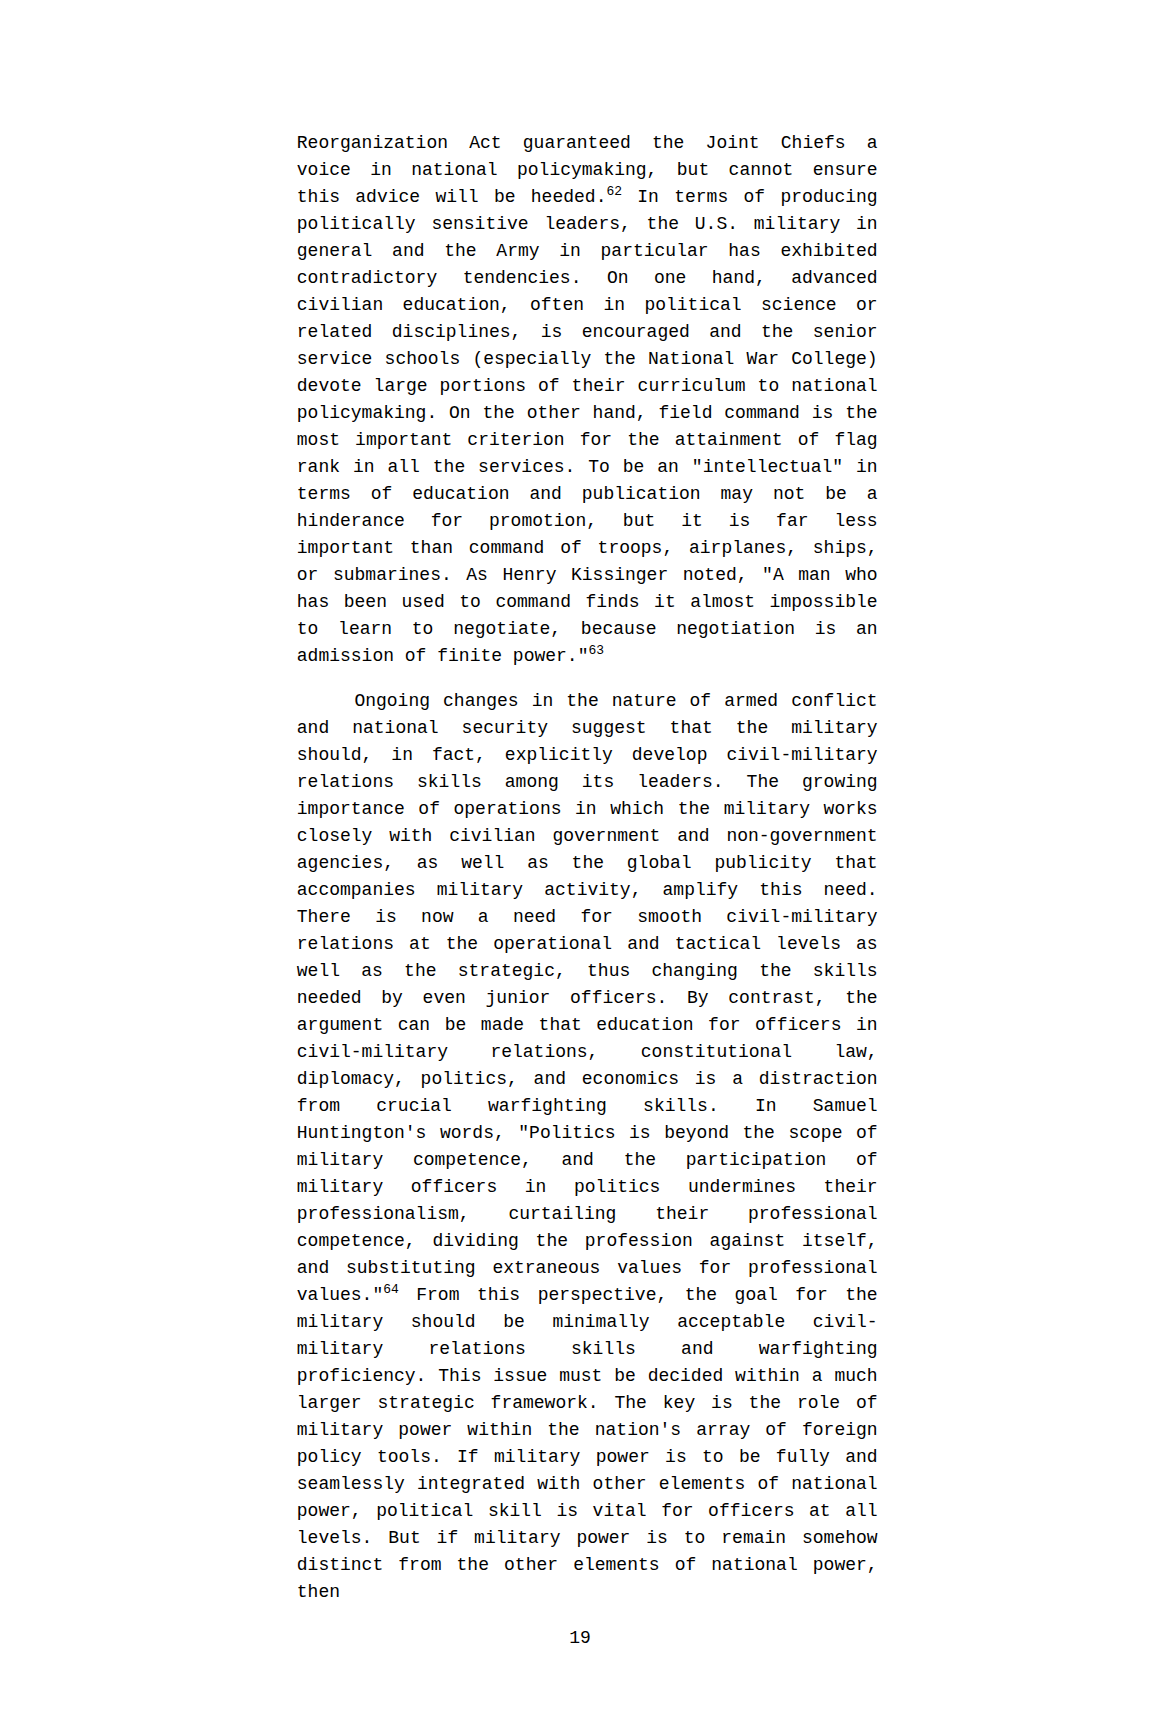Reorganization Act guaranteed the Joint Chiefs a voice in national policymaking, but cannot ensure this advice will be heeded.62 In terms of producing politically sensitive leaders, the U.S. military in general and the Army in particular has exhibited contradictory tendencies. On one hand, advanced civilian education, often in political science or related disciplines, is encouraged and the senior service schools (especially the National War College) devote large portions of their curriculum to national policymaking. On the other hand, field command is the most important criterion for the attainment of flag rank in all the services. To be an "intellectual" in terms of education and publication may not be a hinderance for promotion, but it is far less important than command of troops, airplanes, ships, or submarines. As Henry Kissinger noted, "A man who has been used to command finds it almost impossible to learn to negotiate, because negotiation is an admission of finite power."63
Ongoing changes in the nature of armed conflict and national security suggest that the military should, in fact, explicitly develop civil-military relations skills among its leaders. The growing importance of operations in which the military works closely with civilian government and non-government agencies, as well as the global publicity that accompanies military activity, amplify this need. There is now a need for smooth civil-military relations at the operational and tactical levels as well as the strategic, thus changing the skills needed by even junior officers. By contrast, the argument can be made that education for officers in civil-military relations, constitutional law, diplomacy, politics, and economics is a distraction from crucial warfighting skills. In Samuel Huntington's words, "Politics is beyond the scope of military competence, and the participation of military officers in politics undermines their professionalism, curtailing their professional competence, dividing the profession against itself, and substituting extraneous values for professional values."64 From this perspective, the goal for the military should be minimally acceptable civil-military relations skills and warfighting proficiency. This issue must be decided within a much larger strategic framework. The key is the role of military power within the nation's array of foreign policy tools. If military power is to be fully and seamlessly integrated with other elements of national power, political skill is vital for officers at all levels. But if military power is to remain somehow distinct from the other elements of national power, then
19